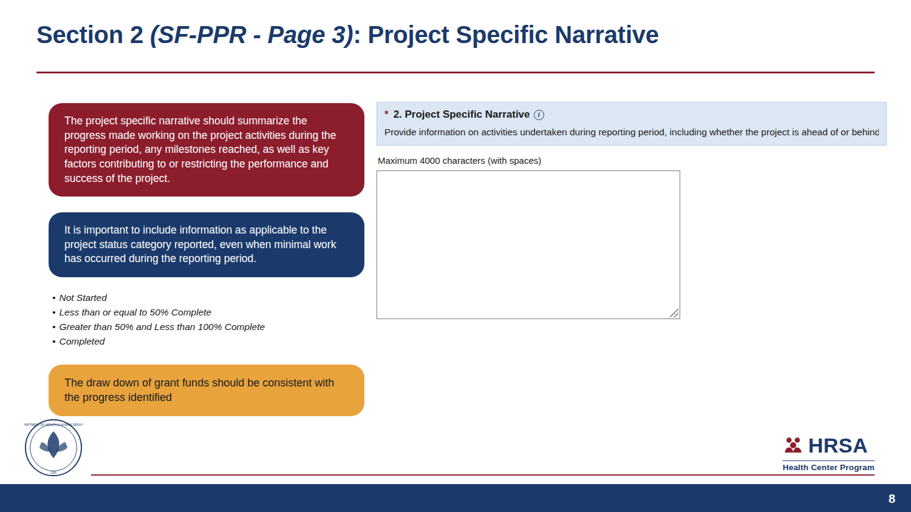Section 2 (SF-PPR - Page 3): Project Specific Narrative
The project specific narrative should summarize the progress made working on the project activities during the reporting period, any milestones reached, as well as key factors contributing to or restricting the performance and success of the project.
It is important to include information as applicable to the project status category reported, even when minimal work has occurred during the reporting period.
Not Started
Less than or equal to 50% Complete
Greater than 50% and Less than 100% Complete
Completed
The draw down of grant funds should be consistent with the progress identified
* 2. Project Specific Narrative i
Provide information on activities undertaken during reporting period, including whether the project is ahead of or behind schedule and the status of p
Maximum 4000 characters (with spaces)
DEPARTMENT OF HEALTH & HUMAN SERVICES USA
HRSA
Health Center Program
8